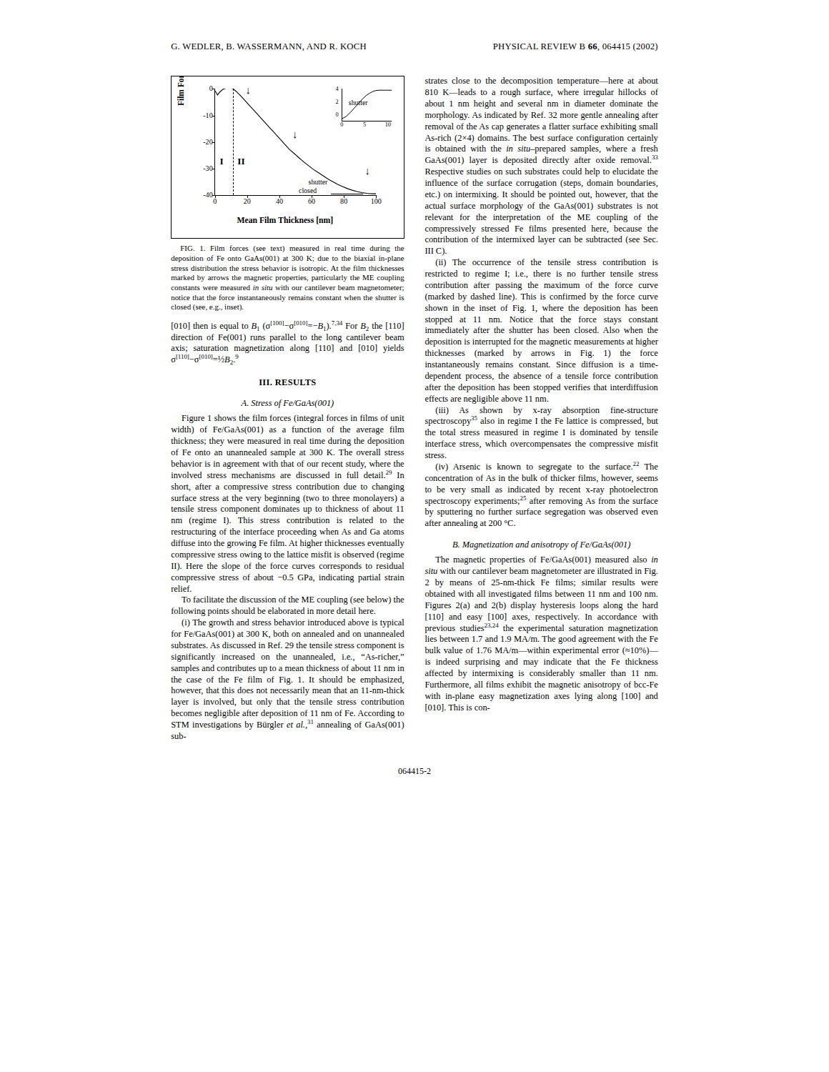G. Wedler, B. Wassermann, and R. Koch
Physical Review B 66, 064415 (2002)
Film Force [N/m]
Mean Film Thickness [nm]
0
-10
-20
-30
-40
0
20
40
60
80
100
I
II
↓
↓
↓
↓
shutter
closed
4 2 0 0 5 10
shutter
FIG. 1. Film forces (see text) measured in real time during the deposition of Fe onto GaAs(001) at 300 K; due to the biaxial in-plane stress distribution the stress behavior is isotropic. At the film thicknesses marked by arrows the magnetic properties, particularly the ME coupling constants were measured in situ with our cantilever beam magnetometer; notice that the force instantaneously remains constant when the shutter is closed (see, e.g., inset).
[010] then is equal to B1 (σ[100]−σ[010]=−B1).7,34 For B2 the [110] direction of Fe(001) runs parallel to the long cantilever beam axis; saturation magnetization along [110] and [010] yields σ[110]−σ[010]=½B2.9
III. RESULTS
A. Stress of Fe/GaAs(001)
Figure 1 shows the film forces (integral forces in films of unit width) of Fe/GaAs(001) as a function of the average film thickness; they were measured in real time during the deposition of Fe onto an unannealed sample at 300 K. The overall stress behavior is in agreement with that of our recent study, where the involved stress mechanisms are discussed in full detail.29 In short, after a compressive stress contribution due to changing surface stress at the very beginning (two to three monolayers) a tensile stress component dominates up to thickness of about 11 nm (regime I). This stress contribution is related to the restructuring of the interface proceeding when As and Ga atoms diffuse into the growing Fe film. At higher thicknesses eventually compressive stress owing to the lattice misfit is observed (regime II). Here the slope of the force curves corresponds to residual compressive stress of about −0.5 GPa, indicating partial strain relief.
To facilitate the discussion of the ME coupling (see below) the following points should be elaborated in more detail here.
(i) The growth and stress behavior introduced above is typical for Fe/GaAs(001) at 300 K, both on annealed and on unannealed substrates. As discussed in Ref. 29 the tensile stress component is significantly increased on the unannealed, i.e., “As-richer,” samples and contributes up to a mean thickness of about 11 nm in the case of the Fe film of Fig. 1. It should be emphasized, however, that this does not necessarily mean that an 11-nm-thick layer is involved, but only that the tensile stress contribution becomes negligible after deposition of 11 nm of Fe. According to STM investigations by Bürgler et al.,31 annealing of GaAs(001) sub-
strates close to the decomposition temperature—here at about 810 K—leads to a rough surface, where irregular hillocks of about 1 nm height and several nm in diameter dominate the morphology. As indicated by Ref. 32 more gentle annealing after removal of the As cap generates a flatter surface exhibiting small As-rich (2×4) domains. The best surface configuration certainly is obtained with the in situ–prepared samples, where a fresh GaAs(001) layer is deposited directly after oxide removal.33 Respective studies on such substrates could help to elucidate the influence of the surface corrugation (steps, domain boundaries, etc.) on intermixing. It should be pointed out, however, that the actual surface morphology of the GaAs(001) substrates is not relevant for the interpretation of the ME coupling of the compressively stressed Fe films presented here, because the contribution of the intermixed layer can be subtracted (see Sec. III C).
(ii) The occurrence of the tensile stress contribution is restricted to regime I; i.e., there is no further tensile stress contribution after passing the maximum of the force curve (marked by dashed line). This is confirmed by the force curve shown in the inset of Fig. 1, where the deposition has been stopped at 11 nm. Notice that the force stays constant immediately after the shutter has been closed. Also when the deposition is interrupted for the magnetic measurements at higher thicknesses (marked by arrows in Fig. 1) the force instantaneously remains constant. Since diffusion is a time-dependent process, the absence of a tensile force contribution after the deposition has been stopped verifies that interdiffusion effects are negligible above 11 nm.
(iii) As shown by x-ray absorption fine-structure spectroscopy35 also in regime I the Fe lattice is compressed, but the total stress measured in regime I is dominated by tensile interface stress, which overcompensates the compressive misfit stress.
(iv) Arsenic is known to segregate to the surface.22 The concentration of As in the bulk of thicker films, however, seems to be very small as indicated by recent x-ray photoelectron spectroscopy experiments;25 after removing As from the surface by sputtering no further surface segregation was observed even after annealing at 200 °C.
B. Magnetization and anisotropy of Fe/GaAs(001)
The magnetic properties of Fe/GaAs(001) measured also in situ with our cantilever beam magnetometer are illustrated in Fig. 2 by means of 25-nm-thick Fe films; similar results were obtained with all investigated films between 11 nm and 100 nm. Figures 2(a) and 2(b) display hysteresis loops along the hard [110] and easy [100] axes, respectively. In accordance with previous studies23,24 the experimental saturation magnetization lies between 1.7 and 1.9 MA/m. The good agreement with the Fe bulk value of 1.76 MA/m—within experimental error (≈10%)—is indeed surprising and may indicate that the Fe thickness affected by intermixing is considerably smaller than 11 nm. Furthermore, all films exhibit the magnetic anisotropy of bcc-Fe with in-plane easy magnetization axes lying along [100] and [010]. This is con-
064415-2